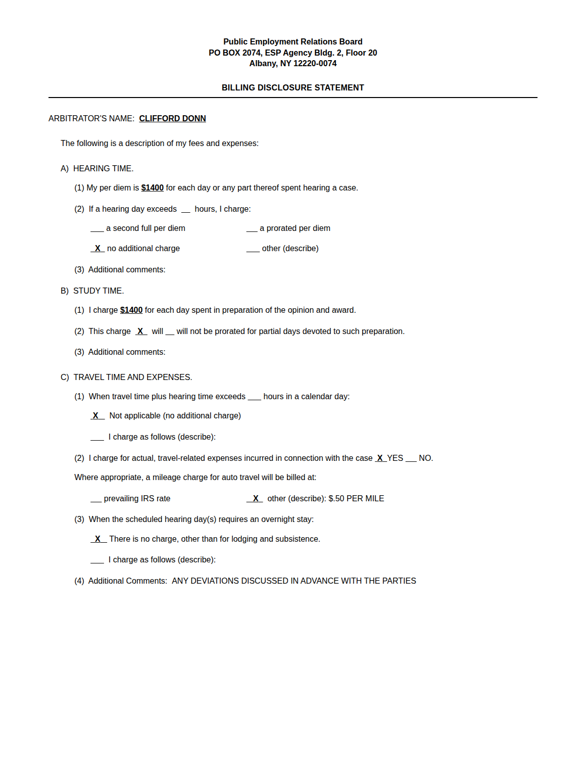Public Employment Relations Board
PO BOX 2074, ESP Agency Bldg. 2, Floor 20
Albany, NY 12220-0074
BILLING DISCLOSURE STATEMENT
ARBITRATOR'S NAME: CLIFFORD DONN
The following is a description of my fees and expenses:
A) HEARING TIME.
(1) My per diem is $1400 for each day or any part thereof spent hearing a case.
(2) If a hearing day exceeds hours, I charge:
a second full per diem a prorated per diem X no additional charge other (describe)
(3) Additional comments:
B) STUDY TIME.
(1) I charge $1400 for each day spent in preparation of the opinion and award.
(2) This charge X will will not be prorated for partial days devoted to such preparation.
(3) Additional comments:
C) TRAVEL TIME AND EXPENSES.
(1) When travel time plus hearing time exceeds hours in a calendar day:
X Not applicable (no additional charge)
I charge as follows (describe):
(2) I charge for actual, travel-related expenses incurred in connection with the case X YES NO.
Where appropriate, a mileage charge for auto travel will be billed at:
prevailing IRS rate X other (describe): $.50 PER MILE
(3) When the scheduled hearing day(s) requires an overnight stay:
X There is no charge, other than for lodging and subsistence.
I charge as follows (describe):
(4) Additional Comments: ANY DEVIATIONS DISCUSSED IN ADVANCE WITH THE PARTIES